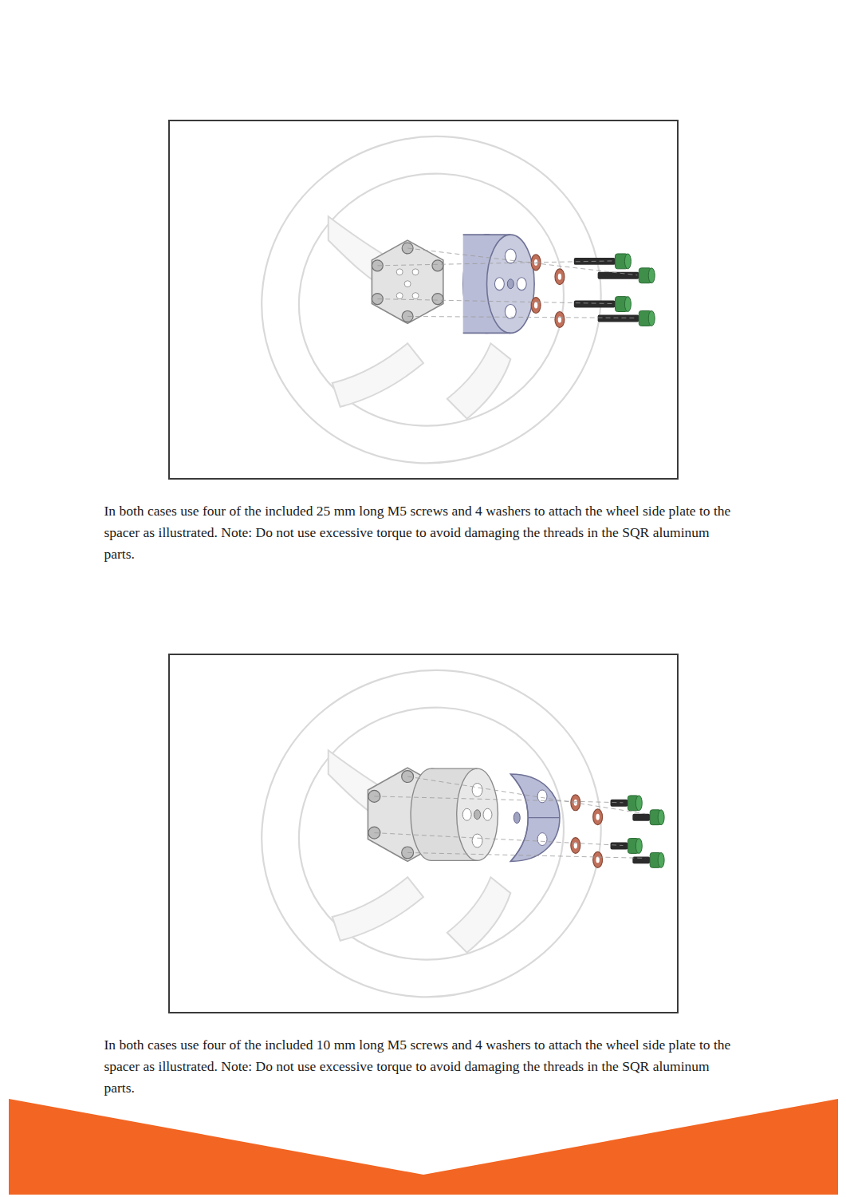In both cases use four of the included 25 mm long M5 screws and 4 washers to attach the wheel side plate to the spacer as illustrated. Note: Do not use excessive torque to avoid damaging the threads in the SQR aluminum parts.
In both cases use four of the included 10 mm long M5 screws and 4 washers to attach the wheel side plate to the spacer as illustrated. Note: Do not use excessive torque to avoid damaging the threads in the SQR aluminum parts.